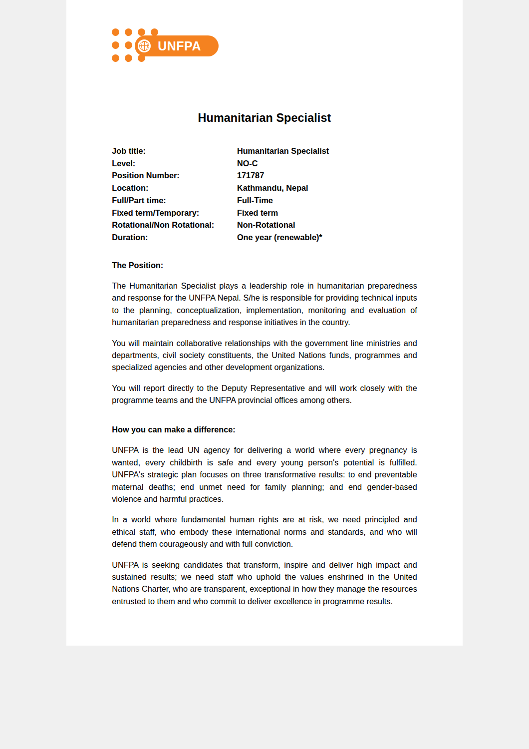UNFPA
Humanitarian Specialist
| Job title: | Humanitarian Specialist |
| Level: | NO-C |
| Position Number: | 171787 |
| Location: | Kathmandu, Nepal |
| Full/Part time: | Full-Time |
| Fixed term/Temporary: | Fixed term |
| Rotational/Non Rotational: | Non-Rotational |
| Duration: | One year (renewable)* |
The Position:
The Humanitarian Specialist plays a leadership role in humanitarian preparedness and response for the UNFPA Nepal. S/he is responsible for providing technical inputs to the planning, conceptualization, implementation, monitoring and evaluation of humanitarian preparedness and response initiatives in the country.
You will maintain collaborative relationships with the government line ministries and departments, civil society constituents, the United Nations funds, programmes and specialized agencies and other development organizations.
You will report directly to the Deputy Representative and will work closely with the programme teams and the UNFPA provincial offices among others.
How you can make a difference:
UNFPA is the lead UN agency for delivering a world where every pregnancy is wanted, every childbirth is safe and every young person's potential is fulfilled. UNFPA's strategic plan focuses on three transformative results: to end preventable maternal deaths; end unmet need for family planning; and end gender-based violence and harmful practices.
In a world where fundamental human rights are at risk, we need principled and ethical staff, who embody these international norms and standards, and who will defend them courageously and with full conviction.
UNFPA is seeking candidates that transform, inspire and deliver high impact and sustained results; we need staff who uphold the values enshrined in the United Nations Charter, who are transparent, exceptional in how they manage the resources entrusted to them and who commit to deliver excellence in programme results.